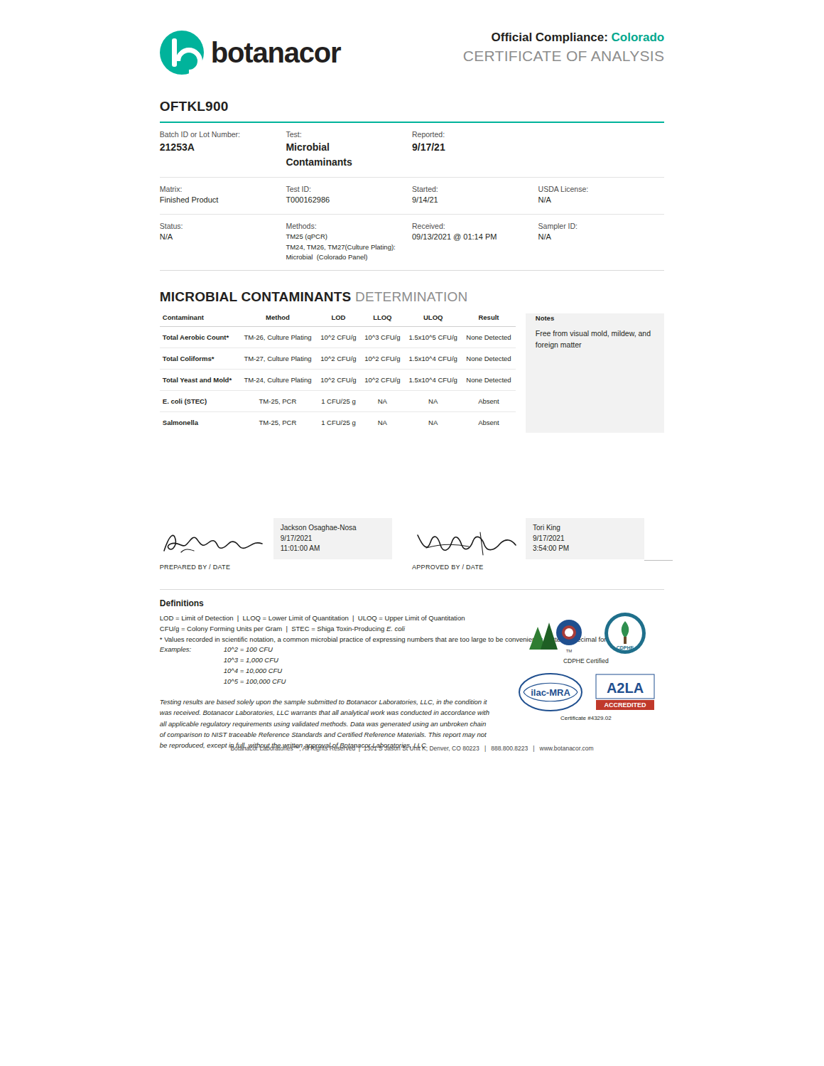botanacor
Official Compliance: Colorado
CERTIFICATE OF ANALYSIS
OFTKL900
| Batch ID or Lot Number: 21253A | Test: Microbial Contaminants | Reported: 9/17/21 | |
| Matrix: Finished Product | Test ID: T000162986 | Started: 9/14/21 | USDA License: N/A |
| Status: N/A | Methods: TM25 (qPCR) TM24, TM26, TM27(Culture Plating): Microbial (Colorado Panel) | Received: 09/13/2021 @ 01:14 PM | Sampler ID: N/A |
MICROBIAL CONTAMINANTS DETERMINATION
| Contaminant | Method | LOD | LLOQ | ULOQ | Result |
| --- | --- | --- | --- | --- | --- |
| Total Aerobic Count* | TM-26, Culture Plating | 10^2 CFU/g | 10^3 CFU/g | 1.5x10^5 CFU/g | None Detected |
| Total Coliforms* | TM-27, Culture Plating | 10^2 CFU/g | 10^2 CFU/g | 1.5x10^4 CFU/g | None Detected |
| Total Yeast and Mold* | TM-24, Culture Plating | 10^2 CFU/g | 10^2 CFU/g | 1.5x10^4 CFU/g | None Detected |
| E. coli (STEC) | TM-25, PCR | 1 CFU/25 g | NA | NA | Absent |
| Salmonella | TM-25, PCR | 1 CFU/25 g | NA | NA | Absent |
Notes
Free from visual mold, mildew, and foreign matter
Jackson Osaghae-Nosa
9/17/2021
11:01:00 AM
PREPARED BY / DATE
Tori King
9/17/2021
3:54:00 PM
APPROVED BY / DATE
Definitions
LOD = Limit of Detection | LLOQ = Lower Limit of Quantitation | ULOQ = Upper Limit of Quantitation
CFU/g = Colony Forming Units per Gram | STEC = Shiga Toxin-Producing E. coli
* Values recorded in scientific notation, a common microbial practice of expressing numbers that are too large to be conveniently written in decimal form.
Examples: 10^2 = 100 CFU
10^3 = 1,000 CFU
10^4 = 10,000 CFU
10^5 = 100,000 CFU
Testing results are based solely upon the sample submitted to Botanacor Laboratories, LLC, in the condition it was received. Botanacor Laboratories, LLC warrants that all analytical work was conducted in accordance with all applicable regulatory requirements using validated methods. Data was generated using an unbroken chain of comparison to NIST traceable Reference Standards and Certified Reference Materials. This report may not be reproduced, except in full, without the written approval of Botanacor Laboratories, LLC.
TM CDPHE
CDPHE Certified
ilac-MRA A2LA ACCREDITED
Certificate #4329.02
Botanacor Laboratories™, All Rights Reserved | 1301 S Jason St Unit K, Denver, CO 80223 | 888.800.8223 | www.botanacor.com